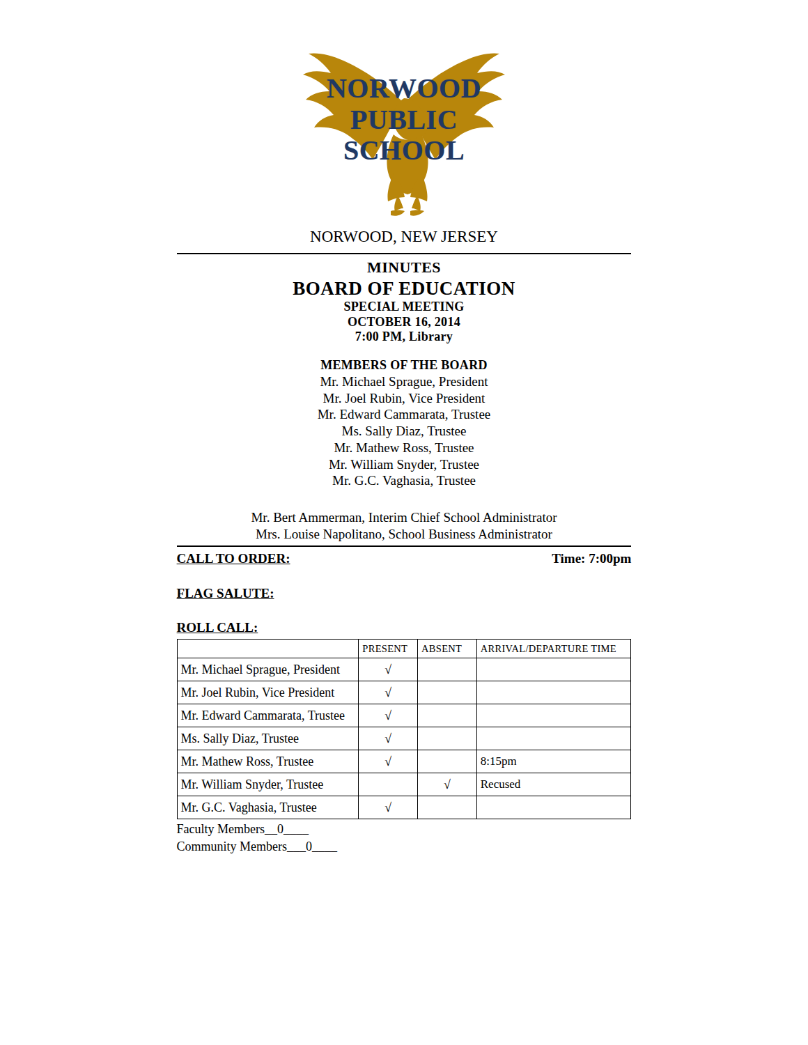NORWOOD
PUBLIC
SCHOOL
NORWOOD, NEW JERSEY
MINUTES
BOARD OF EDUCATION
SPECIAL MEETING
OCTOBER 16, 2014
7:00 PM, Library
MEMBERS OF THE BOARD
Mr. Michael Sprague, President
Mr. Joel Rubin, Vice President
Mr. Edward Cammarata, Trustee
Ms. Sally Diaz, Trustee
Mr. Mathew Ross, Trustee
Mr. William Snyder, Trustee
Mr. G.C. Vaghasia, Trustee
Mr. Bert Ammerman, Interim Chief School Administrator
Mrs. Louise Napolitano, School Business Administrator
CALL TO ORDER: Time: 7:00pm
FLAG SALUTE:
ROLL CALL:
| | PRESENT | ABSENT | ARRIVAL/DEPARTURE TIME |
| --- | --- | --- | --- |
| Mr. Michael Sprague, President | √ | | |
| Mr. Joel Rubin, Vice President | √ | | |
| Mr. Edward Cammarata, Trustee | √ | | |
| Ms. Sally Diaz, Trustee | √ | | |
| Mr. Mathew Ross, Trustee | √ | | 8:15pm |
| Mr. William Snyder, Trustee | | √ | Recused |
| Mr. G.C. Vaghasia, Trustee | √ | | |
Faculty Members__0____
Community Members___0____